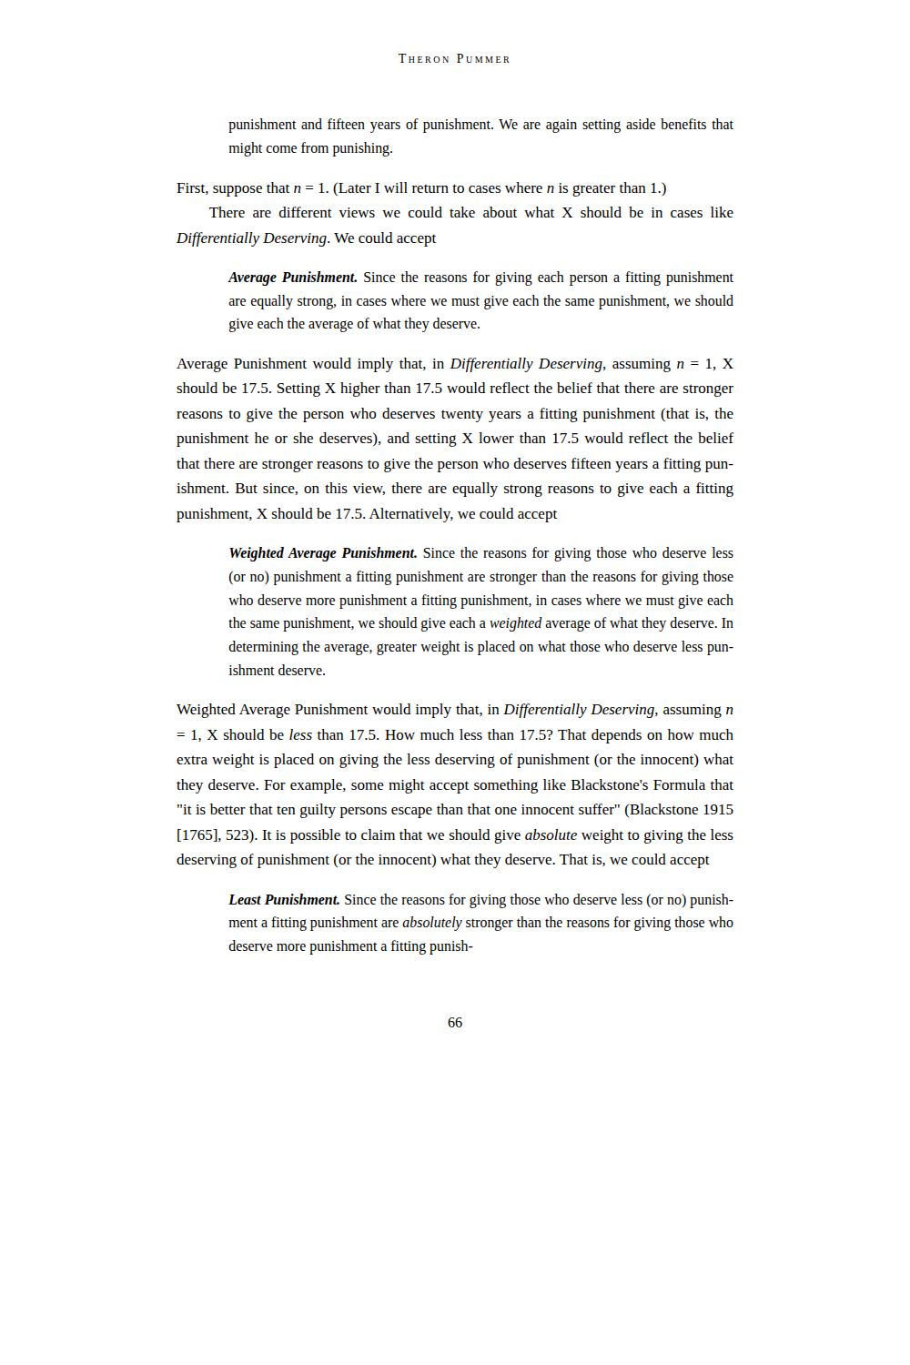Theron Pummer
punishment and fifteen years of punishment. We are again setting aside benefits that might come from punishing.
First, suppose that n = 1. (Later I will return to cases where n is greater than 1.)
There are different views we could take about what X should be in cases like Differentially Deserving. We could accept
Average Punishment. Since the reasons for giving each person a fitting punishment are equally strong, in cases where we must give each the same punishment, we should give each the average of what they deserve.
Average Punishment would imply that, in Differentially Deserving, assuming n = 1, X should be 17.5. Setting X higher than 17.5 would reflect the belief that there are stronger reasons to give the person who deserves twenty years a fitting punishment (that is, the punishment he or she deserves), and setting X lower than 17.5 would reflect the belief that there are stronger reasons to give the person who deserves fifteen years a fitting punishment. But since, on this view, there are equally strong reasons to give each a fitting punishment, X should be 17.5. Alternatively, we could accept
Weighted Average Punishment. Since the reasons for giving those who deserve less (or no) punishment a fitting punishment are stronger than the reasons for giving those who deserve more punishment a fitting punishment, in cases where we must give each the same punishment, we should give each a weighted average of what they deserve. In determining the average, greater weight is placed on what those who deserve less punishment deserve.
Weighted Average Punishment would imply that, in Differentially Deserving, assuming n = 1, X should be less than 17.5. How much less than 17.5? That depends on how much extra weight is placed on giving the less deserving of punishment (or the innocent) what they deserve. For example, some might accept something like Blackstone's Formula that "it is better that ten guilty persons escape than that one innocent suffer" (Blackstone 1915 [1765], 523). It is possible to claim that we should give absolute weight to giving the less deserving of punishment (or the innocent) what they deserve. That is, we could accept
Least Punishment. Since the reasons for giving those who deserve less (or no) punishment a fitting punishment are absolutely stronger than the reasons for giving those who deserve more punishment a fitting punish-
66